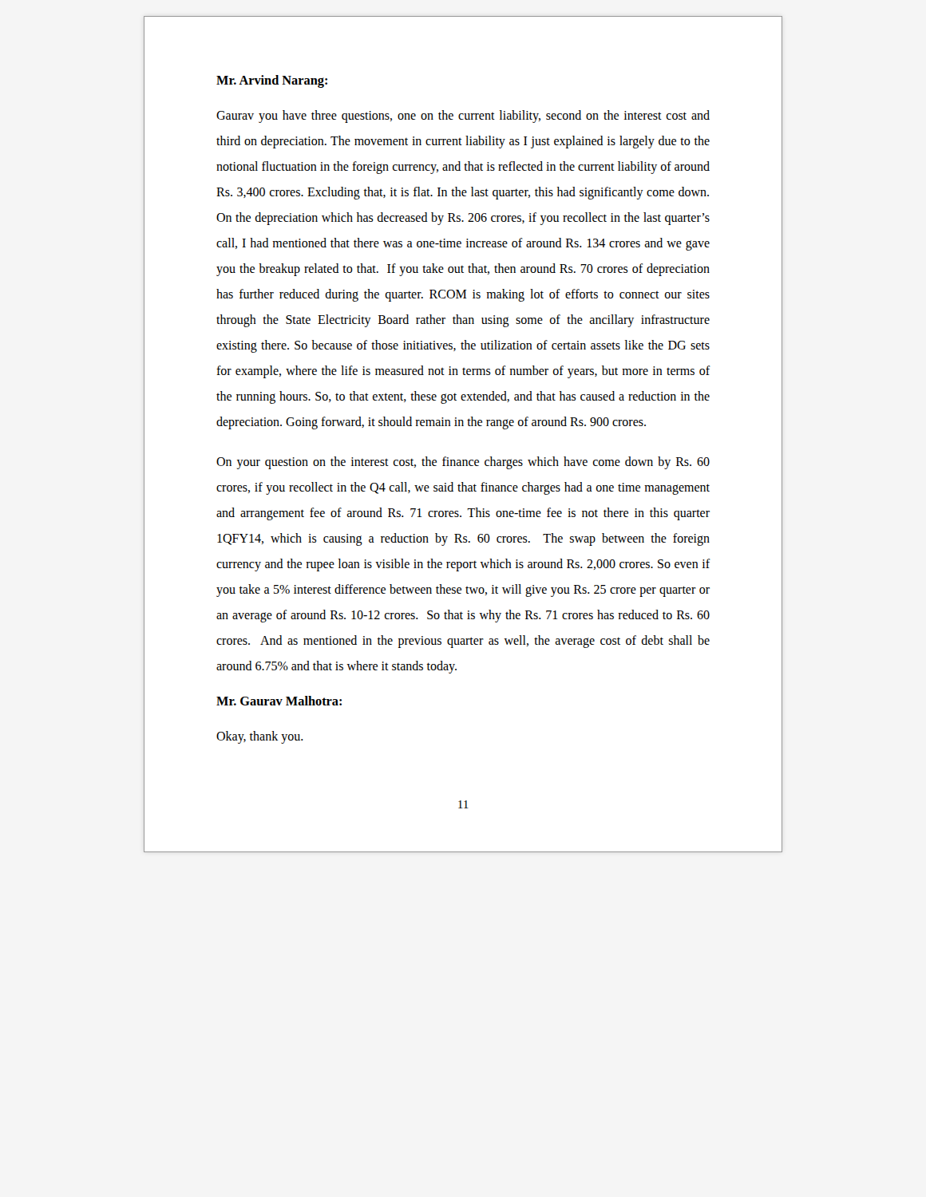Mr. Arvind Narang:
Gaurav you have three questions, one on the current liability, second on the interest cost and third on depreciation. The movement in current liability as I just explained is largely due to the notional fluctuation in the foreign currency, and that is reflected in the current liability of around Rs. 3,400 crores. Excluding that, it is flat. In the last quarter, this had significantly come down. On the depreciation which has decreased by Rs. 206 crores, if you recollect in the last quarter’s call, I had mentioned that there was a one-time increase of around Rs. 134 crores and we gave you the breakup related to that. If you take out that, then around Rs. 70 crores of depreciation has further reduced during the quarter. RCOM is making lot of efforts to connect our sites through the State Electricity Board rather than using some of the ancillary infrastructure existing there. So because of those initiatives, the utilization of certain assets like the DG sets for example, where the life is measured not in terms of number of years, but more in terms of the running hours. So, to that extent, these got extended, and that has caused a reduction in the depreciation. Going forward, it should remain in the range of around Rs. 900 crores.
On your question on the interest cost, the finance charges which have come down by Rs. 60 crores, if you recollect in the Q4 call, we said that finance charges had a one time management and arrangement fee of around Rs. 71 crores. This one-time fee is not there in this quarter 1QFY14, which is causing a reduction by Rs. 60 crores. The swap between the foreign currency and the rupee loan is visible in the report which is around Rs. 2,000 crores. So even if you take a 5% interest difference between these two, it will give you Rs. 25 crore per quarter or an average of around Rs. 10-12 crores. So that is why the Rs. 71 crores has reduced to Rs. 60 crores. And as mentioned in the previous quarter as well, the average cost of debt shall be around 6.75% and that is where it stands today.
Mr. Gaurav Malhotra:
Okay, thank you.
11